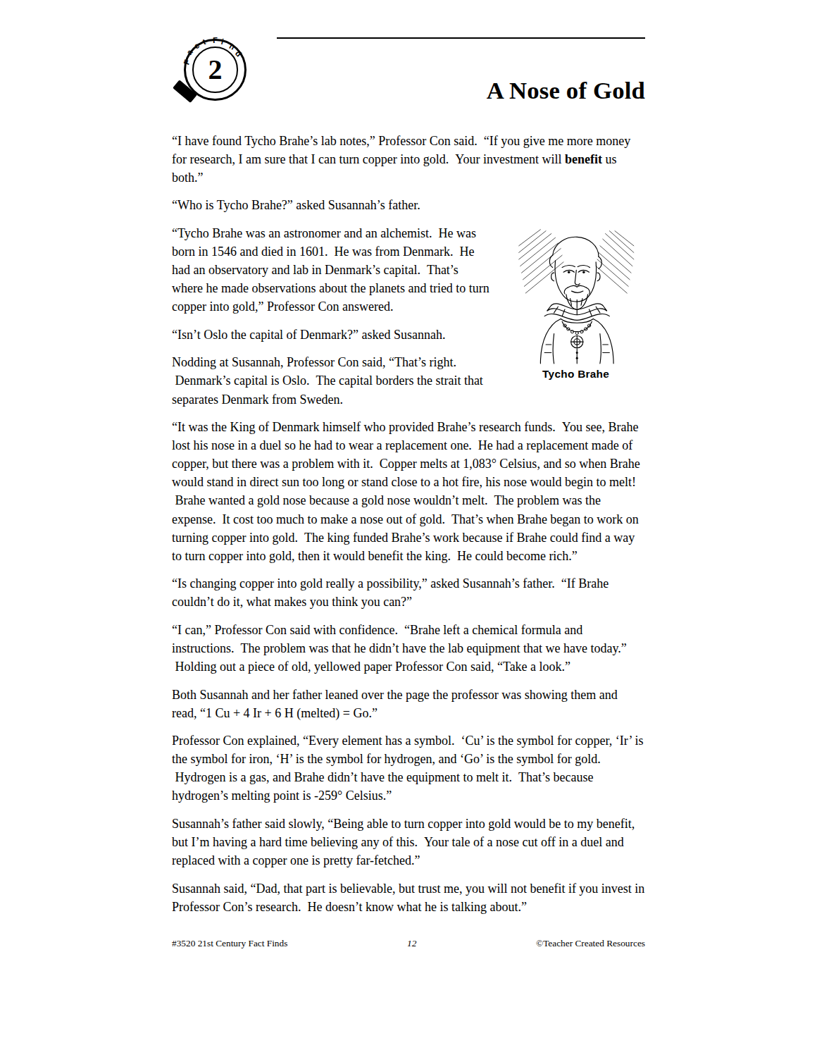2
F a c t F i n d
A Nose of Gold
“I have found Tycho Brahe’s lab notes,” Professor Con said. “If you give me more money for research, I am sure that I can turn copper into gold. Your investment will benefit us both.”
“Who is Tycho Brahe?” asked Susannah’s father.
Tycho Brahe
“Tycho Brahe was an astronomer and an alchemist. He was born in 1546 and died in 1601. He was from Denmark. He had an observatory and lab in Denmark’s capital. That’s where he made observations about the planets and tried to turn copper into gold,” Professor Con answered.
“Isn’t Oslo the capital of Denmark?” asked Susannah.
Nodding at Susannah, Professor Con said, “That’s right. Denmark’s capital is Oslo. The capital borders the strait that separates Denmark from Sweden.
“It was the King of Denmark himself who provided Brahe’s research funds. You see, Brahe lost his nose in a duel so he had to wear a replacement one. He had a replacement made of copper, but there was a problem with it. Copper melts at 1,083° Celsius, and so when Brahe would stand in direct sun too long or stand close to a hot fire, his nose would begin to melt! Brahe wanted a gold nose because a gold nose wouldn’t melt. The problem was the expense. It cost too much to make a nose out of gold. That’s when Brahe began to work on turning copper into gold. The king funded Brahe’s work because if Brahe could find a way to turn copper into gold, then it would benefit the king. He could become rich.”
“Is changing copper into gold really a possibility,” asked Susannah’s father. “If Brahe couldn’t do it, what makes you think you can?”
“I can,” Professor Con said with confidence. “Brahe left a chemical formula and instructions. The problem was that he didn’t have the lab equipment that we have today.” Holding out a piece of old, yellowed paper Professor Con said, “Take a look.”
Both Susannah and her father leaned over the page the professor was showing them and read, “1 Cu + 4 Ir + 6 H (melted) = Go.”
Professor Con explained, “Every element has a symbol. ‘Cu’ is the symbol for copper, ‘Ir’ is the symbol for iron, ‘H’ is the symbol for hydrogen, and ‘Go’ is the symbol for gold. Hydrogen is a gas, and Brahe didn’t have the equipment to melt it. That’s because hydrogen’s melting point is -259° Celsius.”
Susannah’s father said slowly, “Being able to turn copper into gold would be to my benefit, but I’m having a hard time believing any of this. Your tale of a nose cut off in a duel and replaced with a copper one is pretty far-fetched.”
Susannah said, “Dad, that part is believable, but trust me, you will not benefit if you invest in Professor Con’s research. He doesn’t know what he is talking about.”
#3520 21st Century Fact Finds
12
©Teacher Created Resources